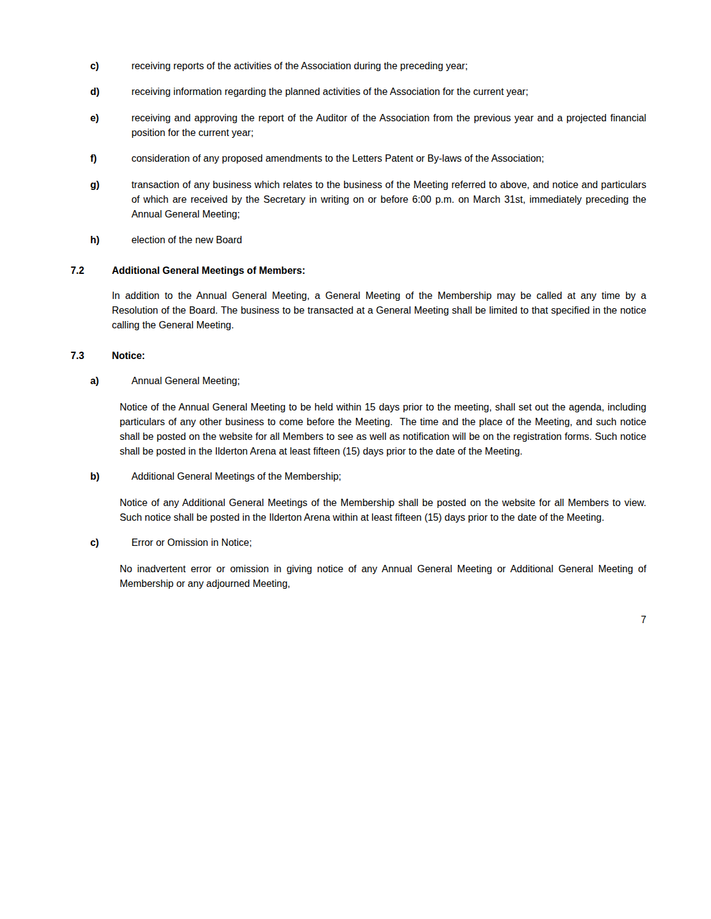c)
receiving reports of the activities of the Association during the preceding year;
d)
receiving information regarding the planned activities of the Association for the current year;
e)
receiving and approving the report of the Auditor of the Association from the previous year and a projected financial position for the current year;
f)
consideration of any proposed amendments to the Letters Patent or By-laws of the Association;
g)
transaction of any business which relates to the business of the Meeting referred to above, and notice and particulars of which are received by the Secretary in writing on or before 6:00 p.m. on March 31st, immediately preceding the Annual General Meeting;
h)
election of the new Board
7.2
Additional General Meetings of Members:
In addition to the Annual General Meeting, a General Meeting of the Membership may be called at any time by a Resolution of the Board. The business to be transacted at a General Meeting shall be limited to that specified in the notice calling the General Meeting.
7.3
Notice:
a)
Annual General Meeting;
Notice of the Annual General Meeting to be held within 15 days prior to the meeting, shall set out the agenda, including particulars of any other business to come before the Meeting. The time and the place of the Meeting, and such notice shall be posted on the website for all Members to see as well as notification will be on the registration forms. Such notice shall be posted in the Ilderton Arena at least fifteen (15) days prior to the date of the Meeting.
b)
Additional General Meetings of the Membership;
Notice of any Additional General Meetings of the Membership shall be posted on the website for all Members to view. Such notice shall be posted in the Ilderton Arena within at least fifteen (15) days prior to the date of the Meeting.
c)
Error or Omission in Notice;
No inadvertent error or omission in giving notice of any Annual General Meeting or Additional General Meeting of Membership or any adjourned Meeting,
7